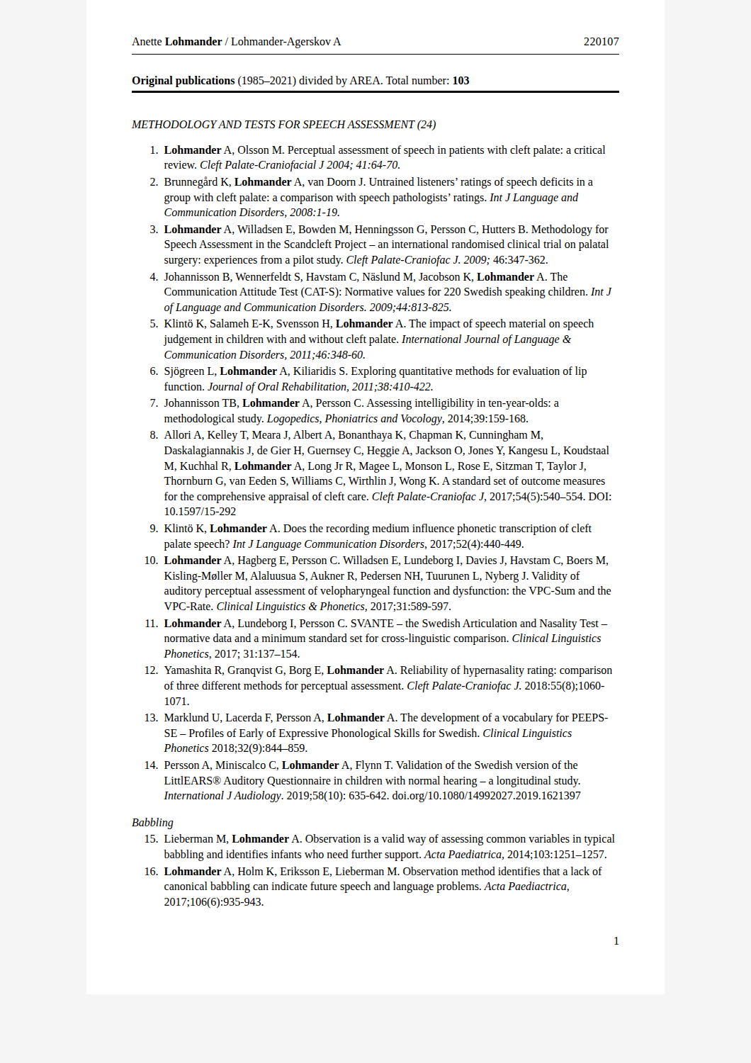Anette Lohmander / Lohmander-Agerskov A
220107
Original publications (1985–2021) divided by AREA. Total number: 103
METHODOLOGY AND TESTS FOR SPEECH ASSESSMENT (24)
Lohmander A, Olsson M. Perceptual assessment of speech in patients with cleft palate: a critical review. Cleft Palate-Craniofacial J 2004; 41:64-70.
Brunnegård K, Lohmander A, van Doorn J. Untrained listeners’ ratings of speech deficits in a group with cleft palate: a comparison with speech pathologists’ ratings. Int J Language and Communication Disorders, 2008:1-19.
Lohmander A, Willadsen E, Bowden M, Henningsson G, Persson C, Hutters B. Methodology for Speech Assessment in the Scandcleft Project – an international randomised clinical trial on palatal surgery: experiences from a pilot study. Cleft Palate-Craniofac J. 2009; 46:347-362.
Johannisson B, Wennerfeldt S, Havstam C, Näslund M, Jacobson K, Lohmander A. The Communication Attitude Test (CAT-S): Normative values for 220 Swedish speaking children. Int J of Language and Communication Disorders. 2009;44:813-825.
Klintö K, Salameh E-K, Svensson H, Lohmander A. The impact of speech material on speech judgement in children with and without cleft palate. International Journal of Language & Communication Disorders, 2011;46:348-60.
Sjögreen L, Lohmander A, Kiliaridis S. Exploring quantitative methods for evaluation of lip function. Journal of Oral Rehabilitation, 2011;38:410-422.
Johannisson TB, Lohmander A, Persson C. Assessing intelligibility in ten-year-olds: a methodological study. Logopedics, Phoniatrics and Vocology, 2014;39:159-168.
Allori A, Kelley T, Meara J, Albert A, Bonanthaya K, Chapman K, Cunningham M, Daskalagiannakis J, de Gier H, Guernsey C, Heggie A, Jackson O, Jones Y, Kangesu L, Koudstaal M, Kuchhal R, Lohmander A, Long Jr R, Magee L, Monson L, Rose E, Sitzman T, Taylor J, Thornburn G, van Eeden S, Williams C, Wirthlin J, Wong K. A standard set of outcome measures for the comprehensive appraisal of cleft care. Cleft Palate-Craniofac J, 2017;54(5):540–554. DOI: 10.1597/15-292
Klintö K, Lohmander A. Does the recording medium influence phonetic transcription of cleft palate speech? Int J Language Communication Disorders, 2017;52(4):440-449.
Lohmander A, Hagberg E, Persson C. Willadsen E, Lundeborg I, Davies J, Havstam C, Boers M, Kisling-Møller M, Alaluusua S, Aukner R, Pedersen NH, Tuurunen L, Nyberg J. Validity of auditory perceptual assessment of velopharyngeal function and dysfunction: the VPC-Sum and the VPC-Rate. Clinical Linguistics & Phonetics, 2017;31:589-597.
Lohmander A, Lundeborg I, Persson C. SVANTE – the Swedish Articulation and Nasality Test – normative data and a minimum standard set for cross-linguistic comparison. Clinical Linguistics Phonetics, 2017; 31:137–154.
Yamashita R, Granqvist G, Borg E, Lohmander A. Reliability of hypernasality rating: comparison of three different methods for perceptual assessment. Cleft Palate-Craniofac J. 2018:55(8);1060-1071.
Marklund U, Lacerda F, Persson A, Lohmander A. The development of a vocabulary for PEEPS-SE – Profiles of Early of Expressive Phonological Skills for Swedish. Clinical Linguistics Phonetics 2018;32(9):844–859.
Persson A, Miniscalco C, Lohmander A, Flynn T. Validation of the Swedish version of the LittlEARS® Auditory Questionnaire in children with normal hearing – a longitudinal study. International J Audiology. 2019;58(10): 635-642. doi.org/10.1080/14992027.2019.1621397
Babbling
Lieberman M, Lohmander A. Observation is a valid way of assessing common variables in typical babbling and identifies infants who need further support. Acta Paediatrica, 2014;103:1251–1257.
Lohmander A, Holm K, Eriksson E, Lieberman M. Observation method identifies that a lack of canonical babbling can indicate future speech and language problems. Acta Paediactrica, 2017;106(6):935-943.
1